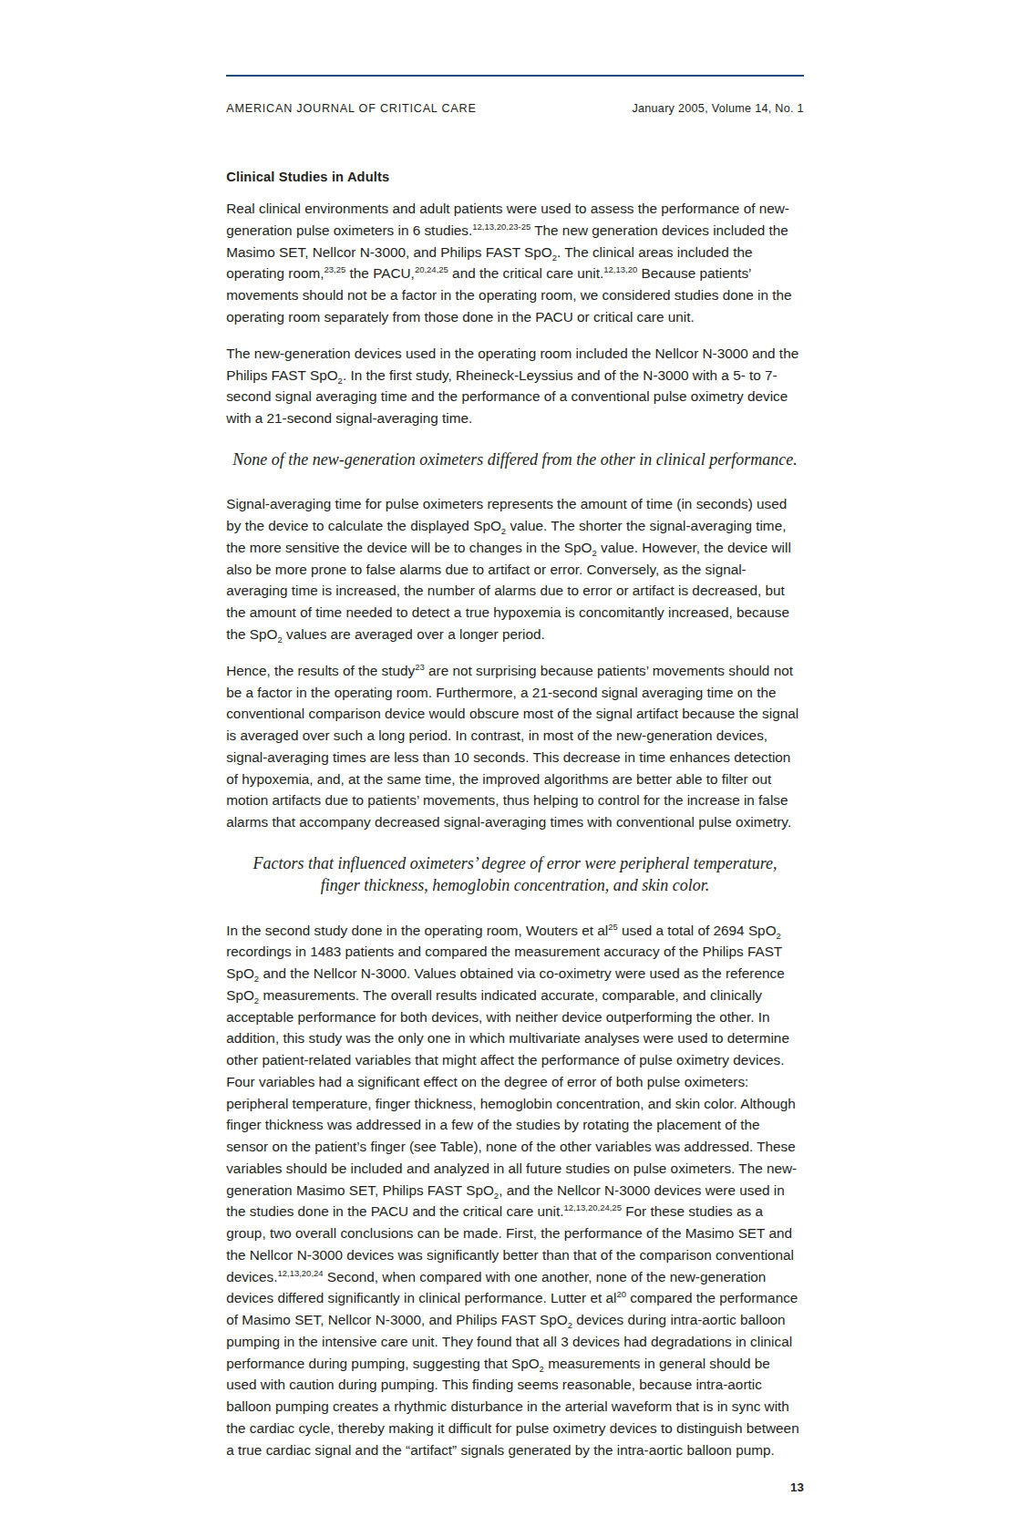American Journal of Critical Care January 2005, Volume 14, No. 1
Clinical Studies in Adults
Real clinical environments and adult patients were used to assess the performance of new-generation pulse oximeters in 6 studies.12,13,20,23-25 The new generation devices included the Masimo SET, Nellcor N-3000, and Philips FAST SpO2. The clinical areas included the operating room,23,25 the PACU,20,24,25 and the critical care unit.12,13,20 Because patients’ movements should not be a factor in the operating room, we considered studies done in the operating room separately from those done in the PACU or critical care unit.
The new-generation devices used in the operating room included the Nellcor N-3000 and the Philips FAST SpO2. In the first study, Rheineck-Leyssius and of the N-3000 with a 5- to 7-second signal averaging time and the performance of a conventional pulse oximetry device with a 21-second signal-averaging time.
None of the new-generation oximeters differed from the other in clinical performance.
Signal-averaging time for pulse oximeters represents the amount of time (in seconds) used by the device to calculate the displayed SpO2 value. The shorter the signal-averaging time, the more sensitive the device will be to changes in the SpO2 value. However, the device will also be more prone to false alarms due to artifact or error. Conversely, as the signal-averaging time is increased, the number of alarms due to error or artifact is decreased, but the amount of time needed to detect a true hypoxemia is concomitantly increased, because the SpO2 values are averaged over a longer period.
Hence, the results of the study23 are not surprising because patients’ movements should not be a factor in the operating room. Furthermore, a 21-second signal averaging time on the conventional comparison device would obscure most of the signal artifact because the signal is averaged over such a long period. In contrast, in most of the new-generation devices, signal-averaging times are less than 10 seconds. This decrease in time enhances detection of hypoxemia, and, at the same time, the improved algorithms are better able to filter out motion artifacts due to patients’ movements, thus helping to control for the increase in false alarms that accompany decreased signal-averaging times with conventional pulse oximetry.
Factors that influenced oximeters’ degree of error were peripheral temperature,
finger thickness, hemoglobin concentration, and skin color.
In the second study done in the operating room, Wouters et al25 used a total of 2694 SpO2 recordings in 1483 patients and compared the measurement accuracy of the Philips FAST SpO2 and the Nellcor N-3000. Values obtained via co-oximetry were used as the reference SpO2 measurements. The overall results indicated accurate, comparable, and clinically acceptable performance for both devices, with neither device outperforming the other. In addition, this study was the only one in which multivariate analyses were used to determine other patient-related variables that might affect the performance of pulse oximetry devices. Four variables had a significant effect on the degree of error of both pulse oximeters: peripheral temperature, finger thickness, hemoglobin concentration, and skin color. Although finger thickness was addressed in a few of the studies by rotating the placement of the sensor on the patient’s finger (see Table), none of the other variables was addressed. These variables should be included and analyzed in all future studies on pulse oximeters. The new-generation Masimo SET, Philips FAST SpO2, and the Nellcor N-3000 devices were used in the studies done in the PACU and the critical care unit.12,13,20,24,25 For these studies as a group, two overall conclusions can be made. First, the performance of the Masimo SET and the Nellcor N-3000 devices was significantly better than that of the comparison conventional devices.12,13,20,24 Second, when compared with one another, none of the new-generation devices differed significantly in clinical performance. Lutter et al20 compared the performance of Masimo SET, Nellcor N-3000, and Philips FAST SpO2 devices during intra-aortic balloon pumping in the intensive care unit. They found that all 3 devices had degradations in clinical performance during pumping, suggesting that SpO2 measurements in general should be used with caution during pumping. This finding seems reasonable, because intra-aortic balloon pumping creates a rhythmic disturbance in the arterial waveform that is in sync with the cardiac cycle, thereby making it difficult for pulse oximetry devices to distinguish between a true cardiac signal and the “artifact” signals generated by the intra-aortic balloon pump.
13